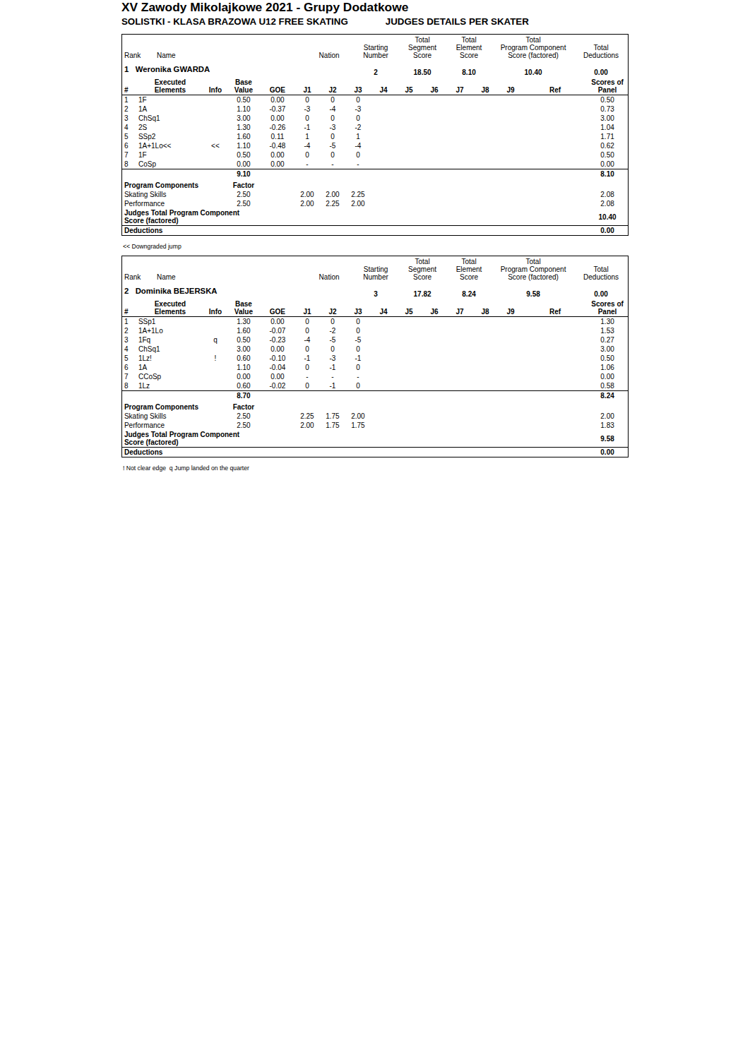XV Zawody Mikolajkowe 2021 - Grupy Dodatkowe
SOLISTKI - KLASA BRAZOWA U12 FREE SKATING JUDGES DETAILS PER SKATER
| Rank | Name | Nation | Starting Number | Total Segment Score | Total Element Score | Total Program Component Score (factored) | Total Deductions |
| 1 Weronika GWARDA | | 2 | 18.50 | 8.10 | 10.40 | 0.00 |
| # | Executed Elements | Info | Base Value | GOE | J1 | J2 | J3 | J4 | J5 | J6 | J7 | J8 | J9 | Ref | Scores of Panel |
| --- | --- | --- | --- | --- | --- | --- | --- | --- | --- | --- | --- | --- | --- | --- | --- |
| 1 | 1F | | 0.50 | 0.00 | 0 | 0 | 0 | | | | | | | | 0.50 |
| 2 | 1A | | 1.10 | -0.37 | -3 | -4 | -3 | | | | | | | | 0.73 |
| 3 | ChSq1 | | 3.00 | 0.00 | 0 | 0 | 0 | | | | | | | | 3.00 |
| 4 | 2S | | 1.30 | -0.26 | -1 | -3 | -2 | | | | | | | | 1.04 |
| 5 | SSp2 | | 1.60 | 0.11 | 1 | 0 | 1 | | | | | | | | 1.71 |
| 6 | 1A+1Lo<< | << | 1.10 | -0.48 | -4 | -5 | -4 | | | | | | | | 0.62 |
| 7 | 1F | | 0.50 | 0.00 | 0 | 0 | 0 | | | | | | | | 0.50 |
| 8 | CoSp | | 0.00 | 0.00 | - | - | - | | | | | | | | 0.00 |
| | | | 9.10 | | | | 8.10 |
| Program Components | Factor | |
| Skating Skills | 2.50 | | 2.00 | 2.00 | 2.25 | | | | | | | | 2.08 |
| Performance | 2.50 | | 2.00 | 2.25 | 2.00 | | | | | | | | 2.08 |
| Judges Total Program Component Score (factored) | | 10.40 |
| Deductions | | 0.00 |
<< Downgraded jump
| Rank | Name | Nation | Starting Number | Total Segment Score | Total Element Score | Total Program Component Score (factored) | Total Deductions |
| 2 Dominika BEJERSKA | | 3 | 17.82 | 8.24 | 9.58 | 0.00 |
| # | Executed Elements | Info | Base Value | GOE | J1 | J2 | J3 | J4 | J5 | J6 | J7 | J8 | J9 | Ref | Scores of Panel |
| --- | --- | --- | --- | --- | --- | --- | --- | --- | --- | --- | --- | --- | --- | --- | --- |
| 1 | SSp1 | | 1.30 | 0.00 | 0 | 0 | 0 | | | | | | | | 1.30 |
| 2 | 1A+1Lo | | 1.60 | -0.07 | 0 | -2 | 0 | | | | | | | | 1.53 |
| 3 | 1Fq | q | 0.50 | -0.23 | -4 | -5 | -5 | | | | | | | | 0.27 |
| 4 | ChSq1 | | 3.00 | 0.00 | 0 | 0 | 0 | | | | | | | | 3.00 |
| 5 | 1Lz! | ! | 0.60 | -0.10 | -1 | -3 | -1 | | | | | | | | 0.50 |
| 6 | 1A | | 1.10 | -0.04 | 0 | -1 | 0 | | | | | | | | 1.06 |
| 7 | CCoSp | | 0.00 | 0.00 | - | - | - | | | | | | | | 0.00 |
| 8 | 1Lz | | 0.60 | -0.02 | 0 | -1 | 0 | | | | | | | | 0.58 |
| | | | 8.70 | | | | 8.24 |
| Program Components | Factor | |
| Skating Skills | 2.50 | | 2.25 | 1.75 | 2.00 | | | | | | | | 2.00 |
| Performance | 2.50 | | 2.00 | 1.75 | 1.75 | | | | | | | | 1.83 |
| Judges Total Program Component Score (factored) | | 9.58 |
| Deductions | | 0.00 |
! Not clear edge q Jump landed on the quarter